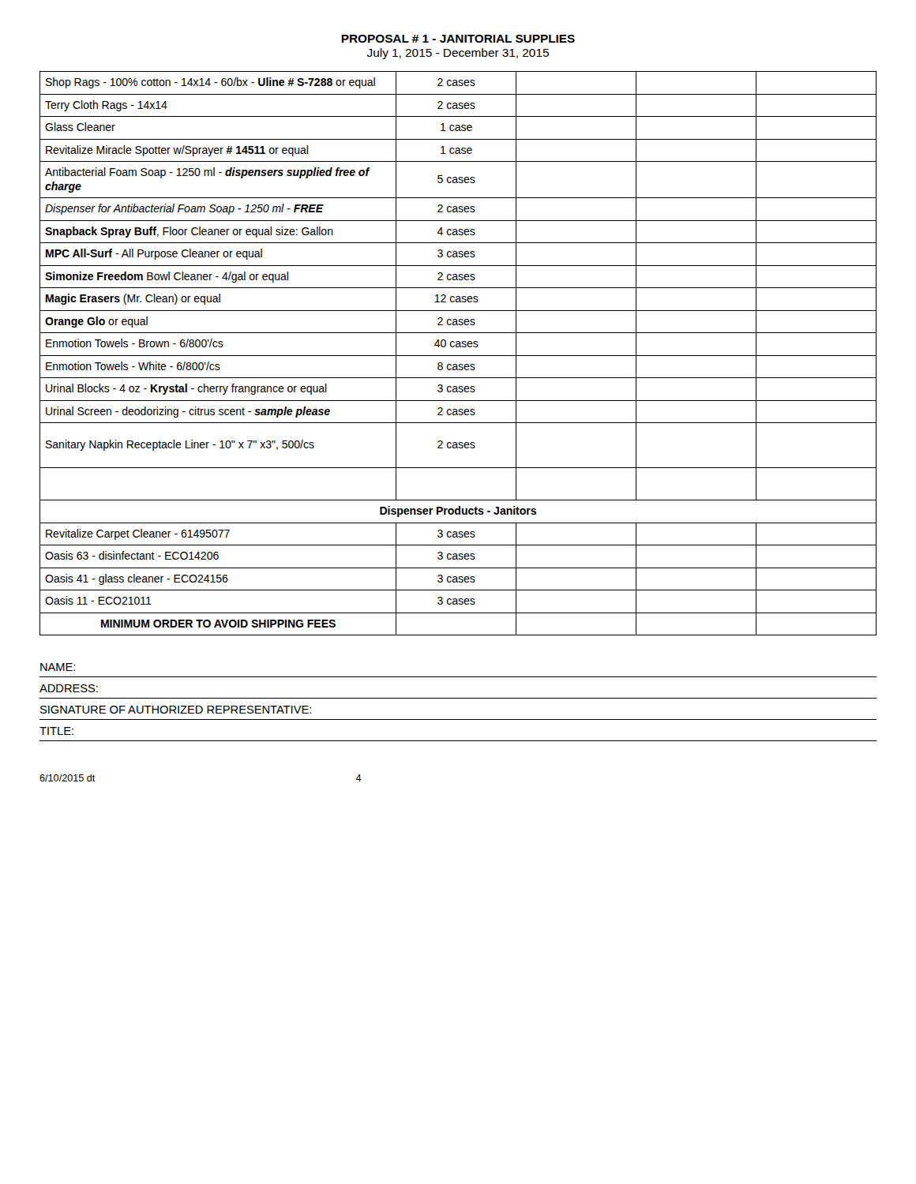PROPOSAL # 1 - JANITORIAL SUPPLIES
July 1, 2015 - December 31, 2015
| Shop Rags - 100% cotton - 14x14 - 60/bx - Uline # S-7288 or equal | 2 cases | | | |
| Terry Cloth Rags - 14x14 | 2 cases | | | |
| Glass Cleaner | 1 case | | | |
| Revitalize Miracle Spotter w/Sprayer # 14511 or equal | 1 case | | | |
| Antibacterial Foam Soap - 1250 ml - dispensers supplied free of charge | 5 cases | | | |
| Dispenser for Antibacterial Foam Soap - 1250 ml - FREE | 2 cases | | | |
| Snapback Spray Buff , Floor Cleaner or equal size: Gallon | 4 cases | | | |
| MPC All-Surf - All Purpose Cleaner or equal | 3 cases | | | |
| Simonize Freedom Bowl Cleaner - 4/gal or equal | 2 cases | | | |
| Magic Erasers (Mr. Clean) or equal | 12 cases | | | |
| Orange Glo or equal | 2 cases | | | |
| Enmotion Towels - Brown - 6/800'/cs | 40 cases | | | |
| Enmotion Towels - White - 6/800'/cs | 8 cases | | | |
| Urinal Blocks - 4 oz - Krystal - cherry frangrance or equal | 3 cases | | | |
| Urinal Screen - deodorizing - citrus scent - sample please | 2 cases | | | |
| Sanitary Napkin Receptacle Liner - 10" x 7" x3", 500/cs | 2 cases | | | |
| Dispenser Products - Janitors |
| Revitalize Carpet Cleaner - 61495077 | 3 cases | | | |
| Oasis 63 - disinfectant - ECO14206 | 3 cases | | | |
| Oasis 41 - glass cleaner - ECO24156 | 3 cases | | | |
| Oasis 11 - ECO21011 | 3 cases | | | |
| MINIMUM ORDER TO AVOID SHIPPING FEES | | | | |
NAME:
ADDRESS:
SIGNATURE OF AUTHORIZED REPRESENTATIVE:
TITLE:
6/10/2015 dt 4